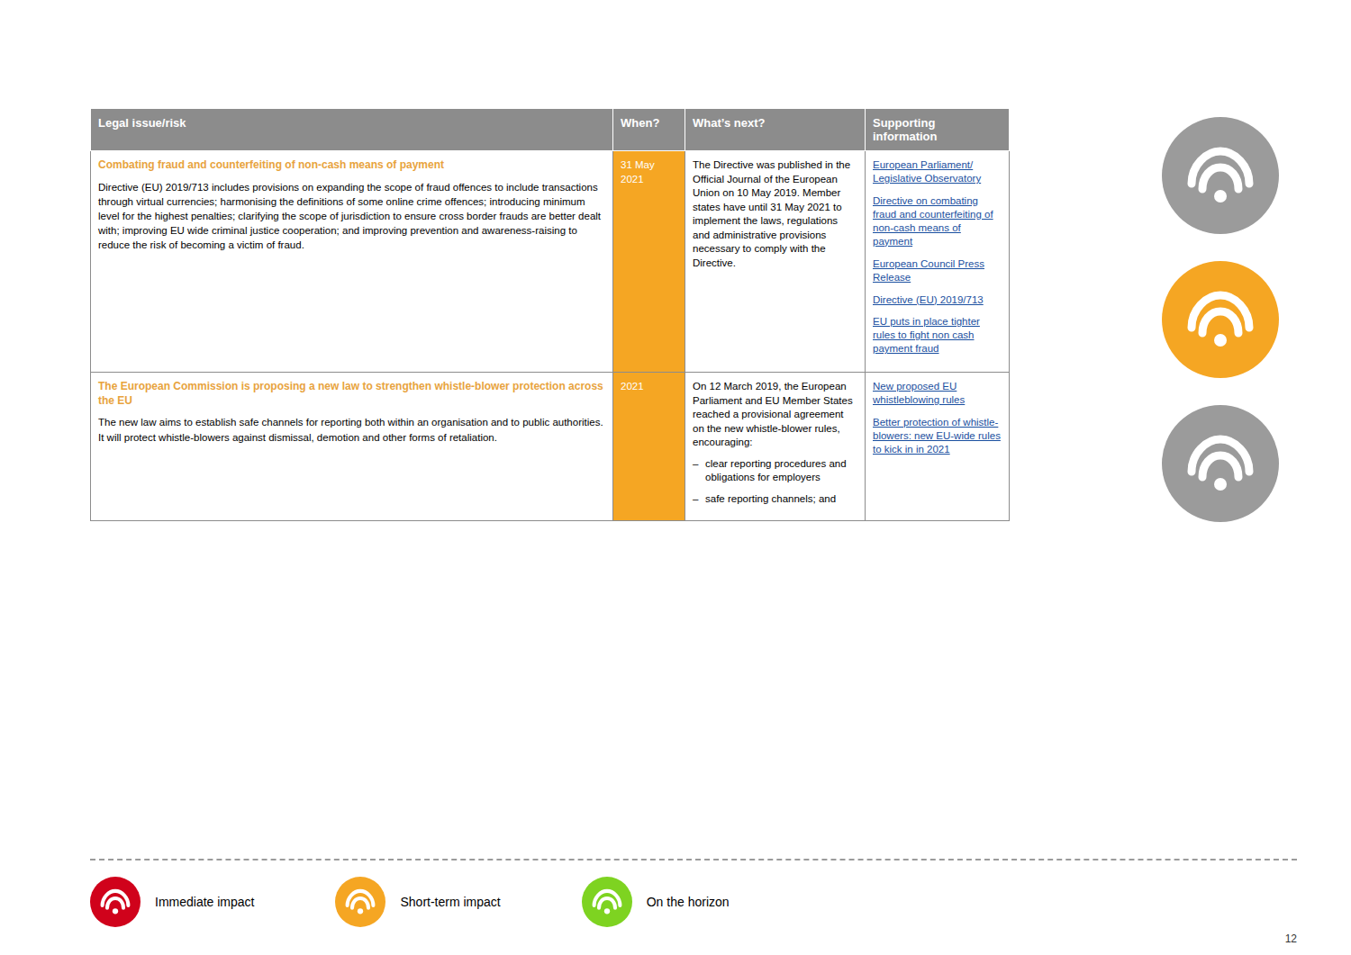| Legal issue/risk | When? | What’s next? | Supporting information |
| --- | --- | --- | --- |
| Combating fraud and counterfeiting of non-cash means of payment Directive (EU) 2019/713 includes provisions on expanding the scope of fraud offences to include transactions through virtual currencies; harmonising the definitions of some online crime offences; introducing minimum level for the highest penalties; clarifying the scope of jurisdiction to ensure cross border frauds are better dealt with; improving EU wide criminal justice cooperation; and improving prevention and awareness-raising to reduce the risk of becoming a victim of fraud. | 31 May 2021 | The Directive was published in the Official Journal of the European Union on 10 May 2019. Member states have until 31 May 2021 to implement the laws, regulations and administrative provisions necessary to comply with the Directive. | European Parliament/ Legislative Observatory Directive on combating fraud and counterfeiting of non-cash means of payment European Council Press Release Directive (EU) 2019/713 EU puts in place tighter rules to fight non cash payment fraud |
| The European Commission is proposing a new law to strengthen whistle-blower protection across the EU The new law aims to establish safe channels for reporting both within an organisation and to public authorities. It will protect whistle-blowers against dismissal, demotion and other forms of retaliation. | 2021 | On 12 March 2019, the European Parliament and EU Member States reached a provisional agreement on the new whistle-blower rules, encouraging: clear reporting procedures and obligations for employers safe reporting channels; and | New proposed EU whistleblowing rules Better protection of whistle-blowers: new EU-wide rules to kick in in 2021 |
Immediate impact
Short-term impact
On the horizon
12